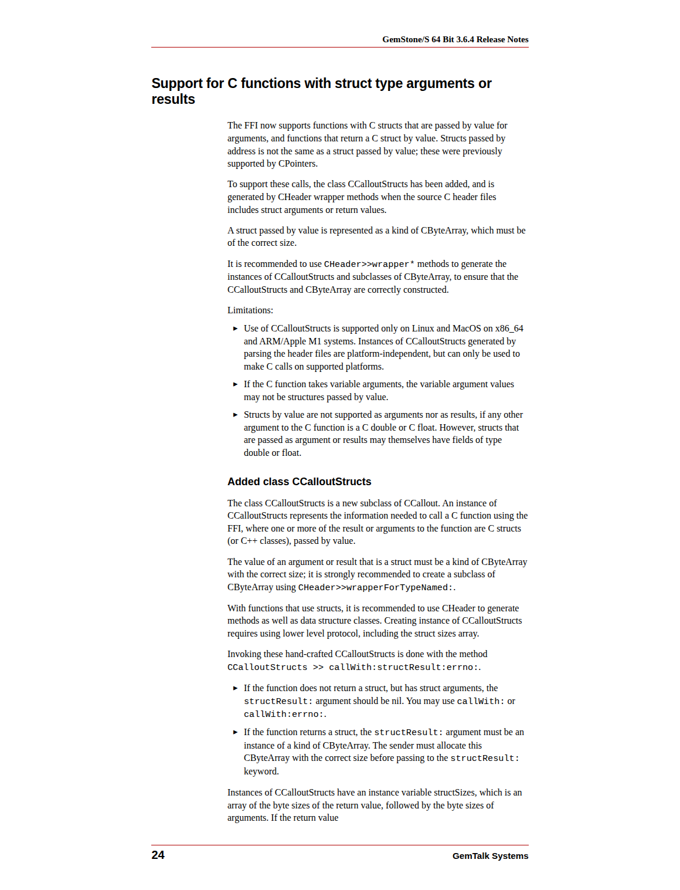GemStone/S 64 Bit 3.6.4 Release Notes
Support for C functions with struct type arguments or results
The FFI now supports functions with C structs that are passed by value for arguments, and functions that return a C struct by value. Structs passed by address is not the same as a struct passed by value; these were previously supported by CPointers.
To support these calls, the class CCalloutStructs has been added, and is generated by CHeader wrapper methods when the source C header files includes struct arguments or return values.
A struct passed by value is represented as a kind of CByteArray, which must be of the correct size.
It is recommended to use CHeader>>wrapper* methods to generate the instances of CCalloutStructs and subclasses of CByteArray, to ensure that the CCalloutStructs and CByteArray are correctly constructed.
Limitations:
Use of CCalloutStructs is supported only on Linux and MacOS on x86_64 and ARM/Apple M1 systems. Instances of CCalloutStructs generated by parsing the header files are platform-independent, but can only be used to make C calls on supported platforms.
If the C function takes variable arguments, the variable argument values may not be structures passed by value.
Structs by value are not supported as arguments nor as results, if any other argument to the C function is a C double or C float. However, structs that are passed as argument or results may themselves have fields of type double or float.
Added class CCalloutStructs
The class CCalloutStructs is a new subclass of CCallout. An instance of CCalloutStructs represents the information needed to call a C function using the FFI, where one or more of the result or arguments to the function are C structs (or C++ classes), passed by value.
The value of an argument or result that is a struct must be a kind of CByteArray with the correct size; it is strongly recommended to create a subclass of CByteArray using CHeader>>wrapperForTypeNamed:.
With functions that use structs, it is recommended to use CHeader to generate methods as well as data structure classes. Creating instance of CCalloutStructs requires using lower level protocol, including the struct sizes array.
Invoking these hand-crafted CCalloutStructs is done with the method CCalloutStructs >> callWith:structResult:errno:.
If the function does not return a struct, but has struct arguments, the structResult: argument should be nil. You may use callWith: or callWith:errno:.
If the function returns a struct, the structResult: argument must be an instance of a kind of CByteArray. The sender must allocate this CByteArray with the correct size before passing to the structResult: keyword.
Instances of CCalloutStructs have an instance variable structSizes, which is an array of the byte sizes of the return value, followed by the byte sizes of arguments. If the return value
24
GemTalk Systems